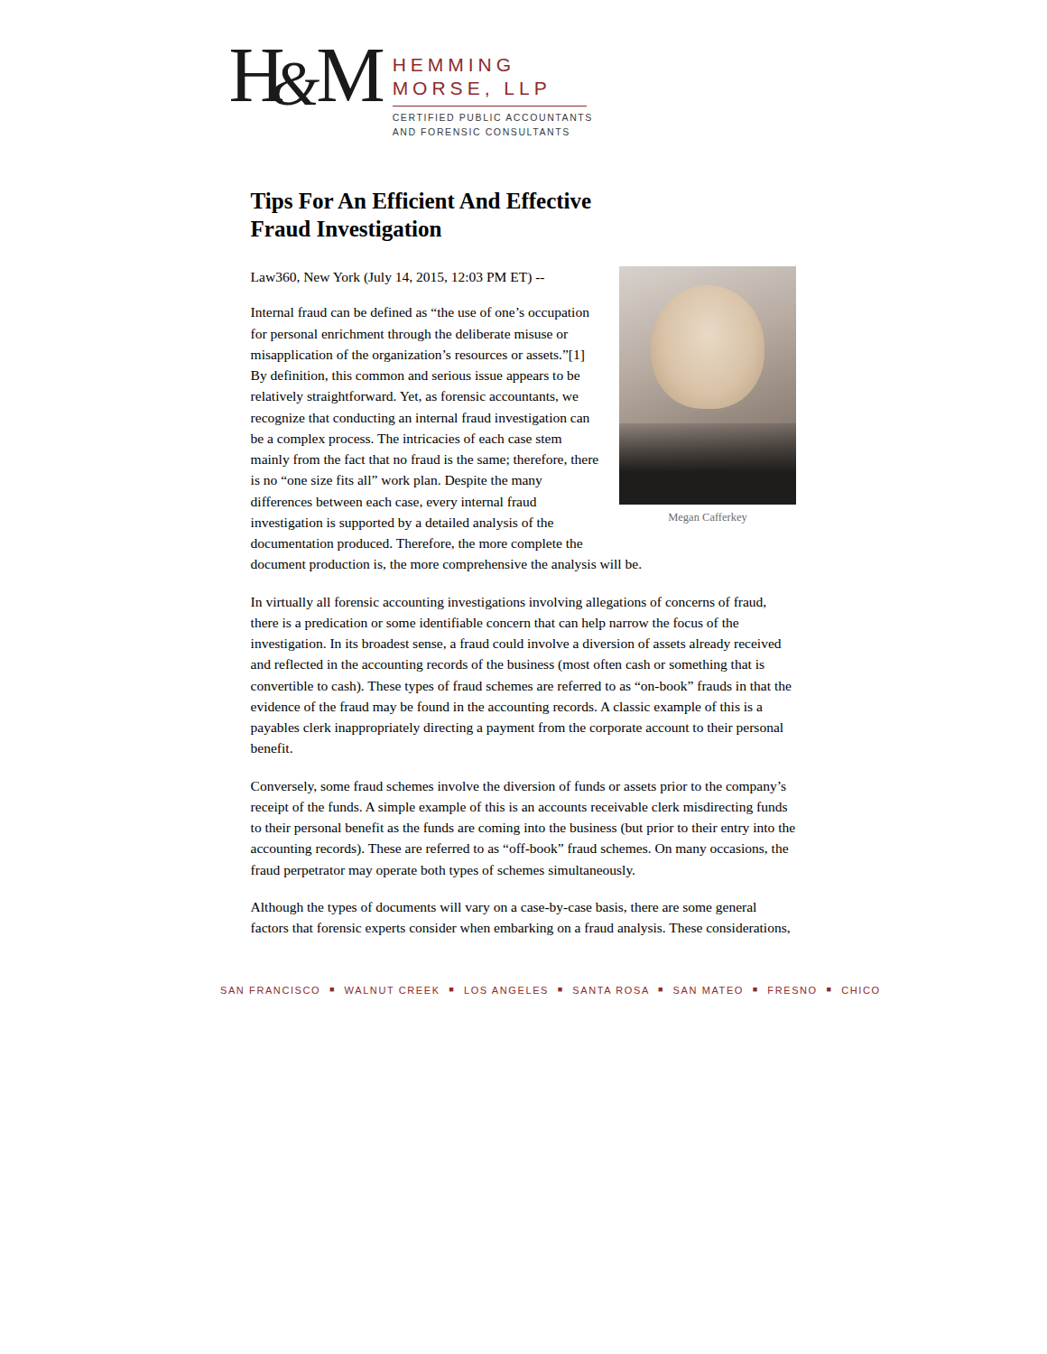H&M
HEMMING
MORSE, LLP
CERTIFIED PUBLIC ACCOUNTANTS
AND FORENSIC CONSULTANTS
Tips For An Efficient And Effective
Fraud Investigation
Megan Cafferkey
Law360, New York (July 14, 2015, 12:03 PM ET) --
Internal fraud can be defined as “the use of one’s occupation for personal enrichment through the deliberate misuse or misapplication of the organization’s resources or assets.”[1] By definition, this common and serious issue appears to be relatively straightforward. Yet, as forensic accountants, we recognize that conducting an internal fraud investigation can be a complex process. The intricacies of each case stem mainly from the fact that no fraud is the same; therefore, there is no “one size fits all” work plan. Despite the many differences between each case, every internal fraud investigation is supported by a detailed analysis of the documentation produced. Therefore, the more complete the document production is, the more comprehensive the analysis will be.
In virtually all forensic accounting investigations involving allegations of concerns of fraud, there is a predication or some identifiable concern that can help narrow the focus of the investigation. In its broadest sense, a fraud could involve a diversion of assets already received and reflected in the accounting records of the business (most often cash or something that is convertible to cash). These types of fraud schemes are referred to as “on-book” frauds in that the evidence of the fraud may be found in the accounting records. A classic example of this is a payables clerk inappropriately directing a payment from the corporate account to their personal benefit.
Conversely, some fraud schemes involve the diversion of funds or assets prior to the company’s receipt of the funds. A simple example of this is an accounts receivable clerk misdirecting funds to their personal benefit as the funds are coming into the business (but prior to their entry into the accounting records). These are referred to as “off-book” fraud schemes. On many occasions, the fraud perpetrator may operate both types of schemes simultaneously.
Although the types of documents will vary on a case-by-case basis, there are some general factors that forensic experts consider when embarking on a fraud analysis. These considerations,
SAN FRANCISCO ■ WALNUT CREEK ■ LOS ANGELES ■ SANTA ROSA ■ SAN MATEO ■ FRESNO ■ CHICO